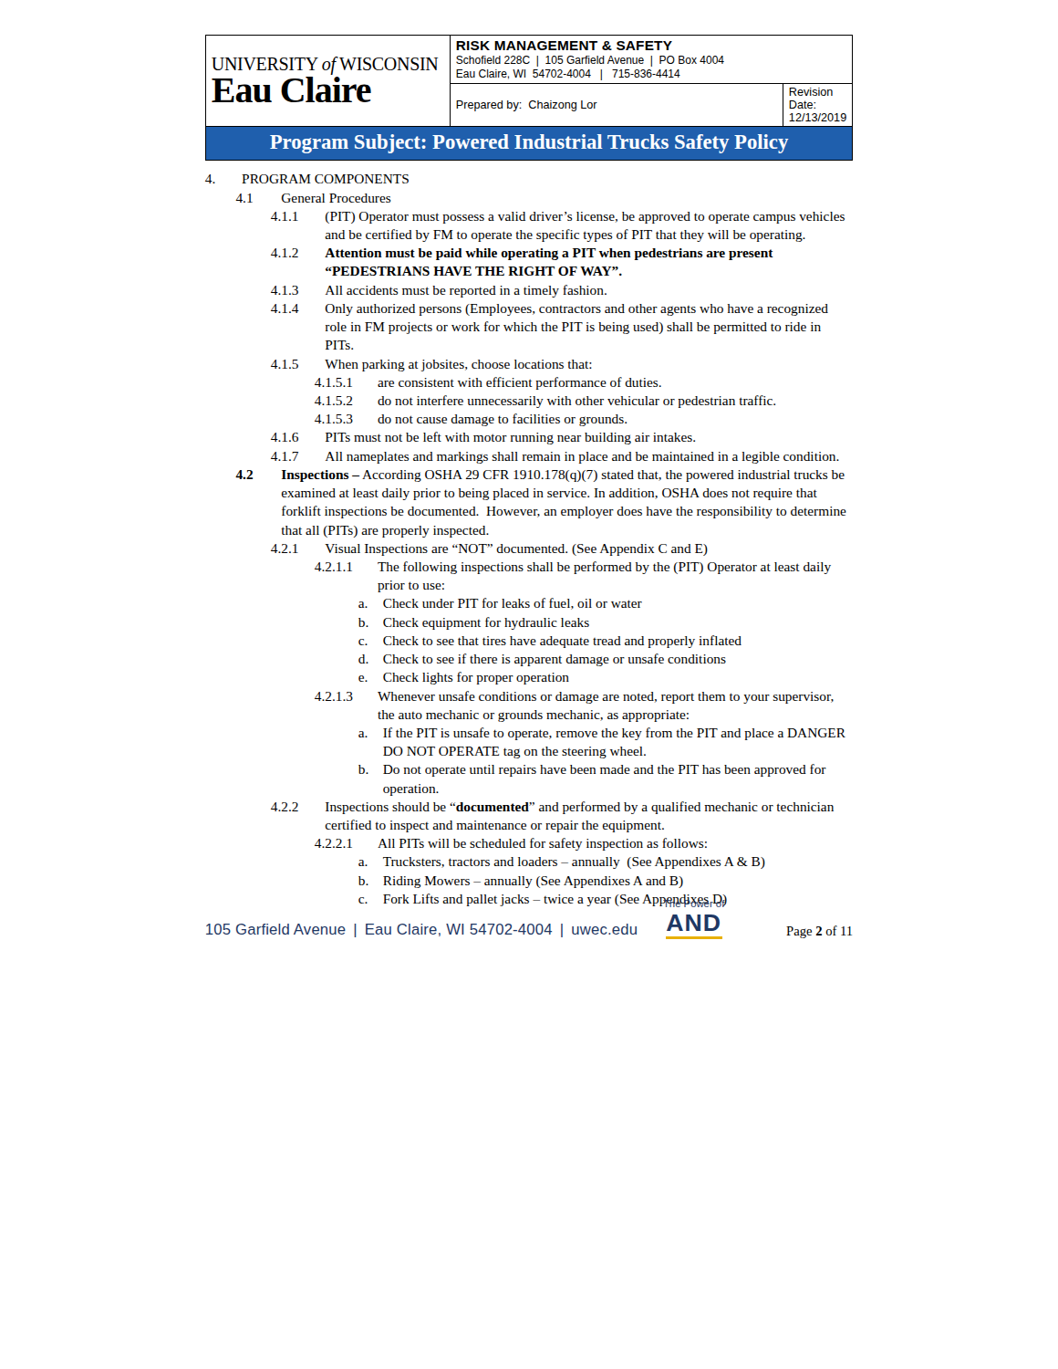| UNIVERSITY of WISCONSIN Eau Claire | RISK MANAGEMENT & SAFETY Schofield 228C / 105 Garfield Avenue / PO Box 4004 Eau Claire, WI 54702-4004 / 715-836-4414 |
| Prepared by: Chaizong Lor | Revision Date: 12/13/2019 |
Program Subject: Powered Industrial Trucks Safety Policy
4.
PROGRAM COMPONENTS
4.1
General Procedures
4.1.1
(PIT) Operator must possess a valid driver’s license, be approved to operate campus vehicles and be certified by FM to operate the specific types of PIT that they will be operating.
4.1.2
Attention must be paid while operating a PIT when pedestrians are present “PEDESTRIANS HAVE THE RIGHT OF WAY”.
4.1.3
All accidents must be reported in a timely fashion.
4.1.4
Only authorized persons (Employees, contractors and other agents who have a recognized role in FM projects or work for which the PIT is being used) shall be permitted to ride in PITs.
4.1.5
When parking at jobsites, choose locations that:
4.1.5.1
are consistent with efficient performance of duties.
4.1.5.2
do not interfere unnecessarily with other vehicular or pedestrian traffic.
4.1.5.3
do not cause damage to facilities or grounds.
4.1.6
PITs must not be left with motor running near building air intakes.
4.1.7
All nameplates and markings shall remain in place and be maintained in a legible condition.
4.2
Inspections – According OSHA 29 CFR 1910.178(q)(7) stated that, the powered industrial trucks be examined at least daily prior to being placed in service. In addition, OSHA does not require that forklift inspections be documented. However, an employer does have the responsibility to determine that all (PITs) are properly inspected.
4.2.1
Visual Inspections are “NOT” documented. (See Appendix C and E)
4.2.1.1
The following inspections shall be performed by the (PIT) Operator at least daily prior to use:
a.
Check under PIT for leaks of fuel, oil or water
b.
Check equipment for hydraulic leaks
c.
Check to see that tires have adequate tread and properly inflated
d.
Check to see if there is apparent damage or unsafe conditions
e.
Check lights for proper operation
4.2.1.3
Whenever unsafe conditions or damage are noted, report them to your supervisor, the auto mechanic or grounds mechanic, as appropriate:
a.
If the PIT is unsafe to operate, remove the key from the PIT and place a DANGER DO NOT OPERATE tag on the steering wheel.
b.
Do not operate until repairs have been made and the PIT has been approved for operation.
4.2.2
Inspections should be “documented” and performed by a qualified mechanic or technician certified to inspect and maintenance or repair the equipment.
4.2.2.1
All PITs will be scheduled for safety inspection as follows:
a.
Trucksters, tractors and loaders – annually (See Appendixes A & B)
b.
Riding Mowers – annually (See Appendixes A and B)
c.
Fork Lifts and pallet jacks – twice a year (See Appendixes D)
105 Garfield Avenue|Eau Claire, WI 54702-4004|uwec.edu
The Power of
AND
Page 2 of 11